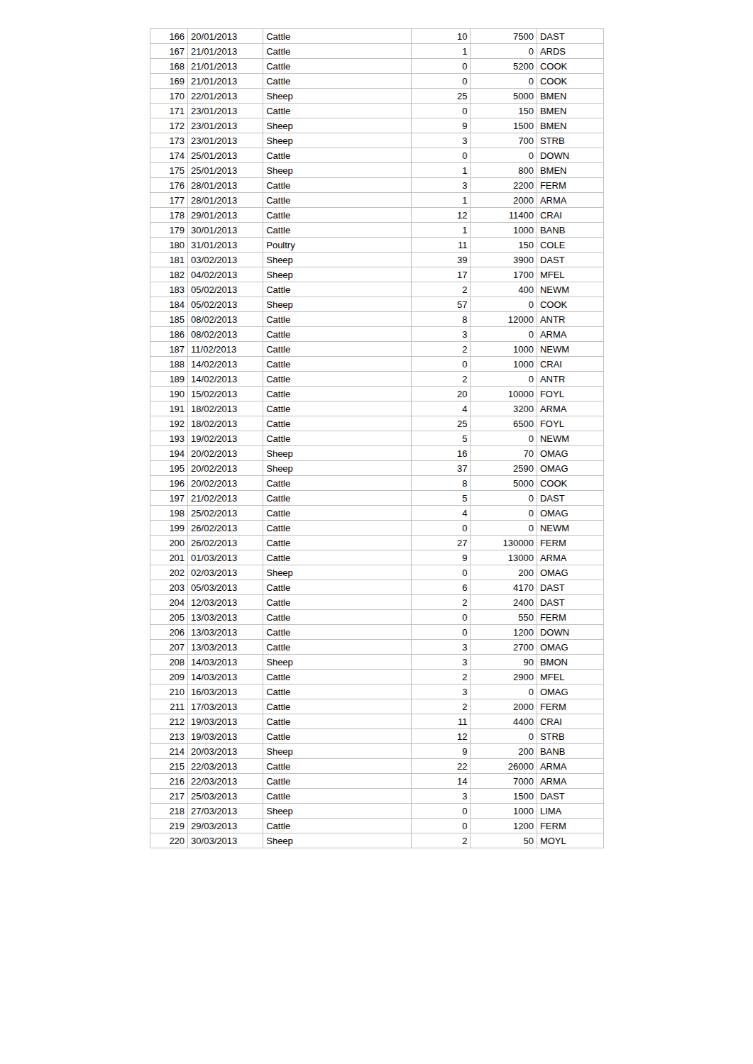| 166 | 20/01/2013 | Cattle | 10 | 7500 | DAST |
| 167 | 21/01/2013 | Cattle | 1 | 0 | ARDS |
| 168 | 21/01/2013 | Cattle | 0 | 5200 | COOK |
| 169 | 21/01/2013 | Cattle | 0 | 0 | COOK |
| 170 | 22/01/2013 | Sheep | 25 | 5000 | BMEN |
| 171 | 23/01/2013 | Cattle | 0 | 150 | BMEN |
| 172 | 23/01/2013 | Sheep | 9 | 1500 | BMEN |
| 173 | 23/01/2013 | Sheep | 3 | 700 | STRB |
| 174 | 25/01/2013 | Cattle | 0 | 0 | DOWN |
| 175 | 25/01/2013 | Sheep | 1 | 800 | BMEN |
| 176 | 28/01/2013 | Cattle | 3 | 2200 | FERM |
| 177 | 28/01/2013 | Cattle | 1 | 2000 | ARMA |
| 178 | 29/01/2013 | Cattle | 12 | 11400 | CRAI |
| 179 | 30/01/2013 | Cattle | 1 | 1000 | BANB |
| 180 | 31/01/2013 | Poultry | 11 | 150 | COLE |
| 181 | 03/02/2013 | Sheep | 39 | 3900 | DAST |
| 182 | 04/02/2013 | Sheep | 17 | 1700 | MFEL |
| 183 | 05/02/2013 | Cattle | 2 | 400 | NEWM |
| 184 | 05/02/2013 | Sheep | 57 | 0 | COOK |
| 185 | 08/02/2013 | Cattle | 8 | 12000 | ANTR |
| 186 | 08/02/2013 | Cattle | 3 | 0 | ARMA |
| 187 | 11/02/2013 | Cattle | 2 | 1000 | NEWM |
| 188 | 14/02/2013 | Cattle | 0 | 1000 | CRAI |
| 189 | 14/02/2013 | Cattle | 2 | 0 | ANTR |
| 190 | 15/02/2013 | Cattle | 20 | 10000 | FOYL |
| 191 | 18/02/2013 | Cattle | 4 | 3200 | ARMA |
| 192 | 18/02/2013 | Cattle | 25 | 6500 | FOYL |
| 193 | 19/02/2013 | Cattle | 5 | 0 | NEWM |
| 194 | 20/02/2013 | Sheep | 16 | 70 | OMAG |
| 195 | 20/02/2013 | Sheep | 37 | 2590 | OMAG |
| 196 | 20/02/2013 | Cattle | 8 | 5000 | COOK |
| 197 | 21/02/2013 | Cattle | 5 | 0 | DAST |
| 198 | 25/02/2013 | Cattle | 4 | 0 | OMAG |
| 199 | 26/02/2013 | Cattle | 0 | 0 | NEWM |
| 200 | 26/02/2013 | Cattle | 27 | 130000 | FERM |
| 201 | 01/03/2013 | Cattle | 9 | 13000 | ARMA |
| 202 | 02/03/2013 | Sheep | 0 | 200 | OMAG |
| 203 | 05/03/2013 | Cattle | 6 | 4170 | DAST |
| 204 | 12/03/2013 | Cattle | 2 | 2400 | DAST |
| 205 | 13/03/2013 | Cattle | 0 | 550 | FERM |
| 206 | 13/03/2013 | Cattle | 0 | 1200 | DOWN |
| 207 | 13/03/2013 | Cattle | 3 | 2700 | OMAG |
| 208 | 14/03/2013 | Sheep | 3 | 90 | BMON |
| 209 | 14/03/2013 | Cattle | 2 | 2900 | MFEL |
| 210 | 16/03/2013 | Cattle | 3 | 0 | OMAG |
| 211 | 17/03/2013 | Cattle | 2 | 2000 | FERM |
| 212 | 19/03/2013 | Cattle | 11 | 4400 | CRAI |
| 213 | 19/03/2013 | Cattle | 12 | 0 | STRB |
| 214 | 20/03/2013 | Sheep | 9 | 200 | BANB |
| 215 | 22/03/2013 | Cattle | 22 | 26000 | ARMA |
| 216 | 22/03/2013 | Cattle | 14 | 7000 | ARMA |
| 217 | 25/03/2013 | Cattle | 3 | 1500 | DAST |
| 218 | 27/03/2013 | Sheep | 0 | 1000 | LIMA |
| 219 | 29/03/2013 | Cattle | 0 | 1200 | FERM |
| 220 | 30/03/2013 | Sheep | 2 | 50 | MOYL |